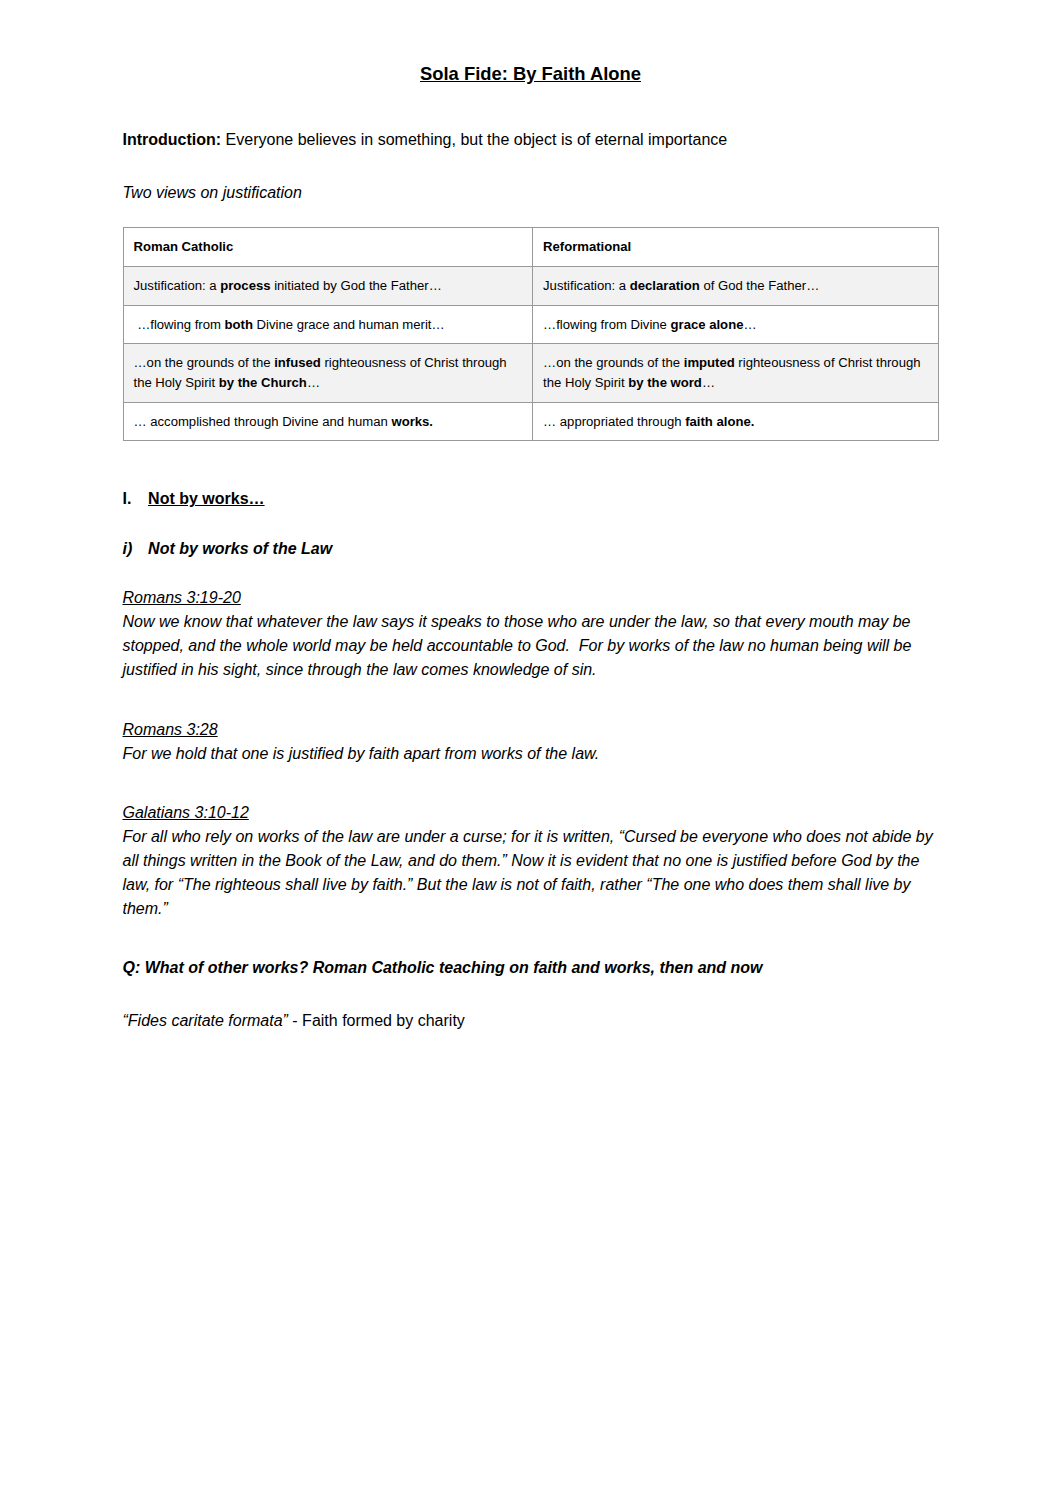Sola Fide: By Faith Alone
Introduction: Everyone believes in something, but the object is of eternal importance
Two views on justification
| Roman Catholic | Reformational |
| --- | --- |
| Justification: a process initiated by God the Father… | Justification: a declaration of God the Father… |
| …flowing from both Divine grace and human merit… | …flowing from Divine grace alone … |
| …on the grounds of the infused righteousness of Christ through the Holy Spirit by the Church … | …on the grounds of the imputed righteousness of Christ through the Holy Spirit by the word … |
| … accomplished through Divine and human works. | … appropriated through faith alone. |
I. Not by works…
i) Not by works of the Law
Romans 3:19-20
Now we know that whatever the law says it speaks to those who are under the law, so that every mouth may be stopped, and the whole world may be held accountable to God. For by works of the law no human being will be justified in his sight, since through the law comes knowledge of sin.
Romans 3:28
For we hold that one is justified by faith apart from works of the law.
Galatians 3:10-12
For all who rely on works of the law are under a curse; for it is written, “Cursed be everyone who does not abide by all things written in the Book of the Law, and do them.” Now it is evident that no one is justified before God by the law, for “The righteous shall live by faith.” But the law is not of faith, rather “The one who does them shall live by them.”
Q: What of other works? Roman Catholic teaching on faith and works, then and now
“Fides caritate formata” - Faith formed by charity